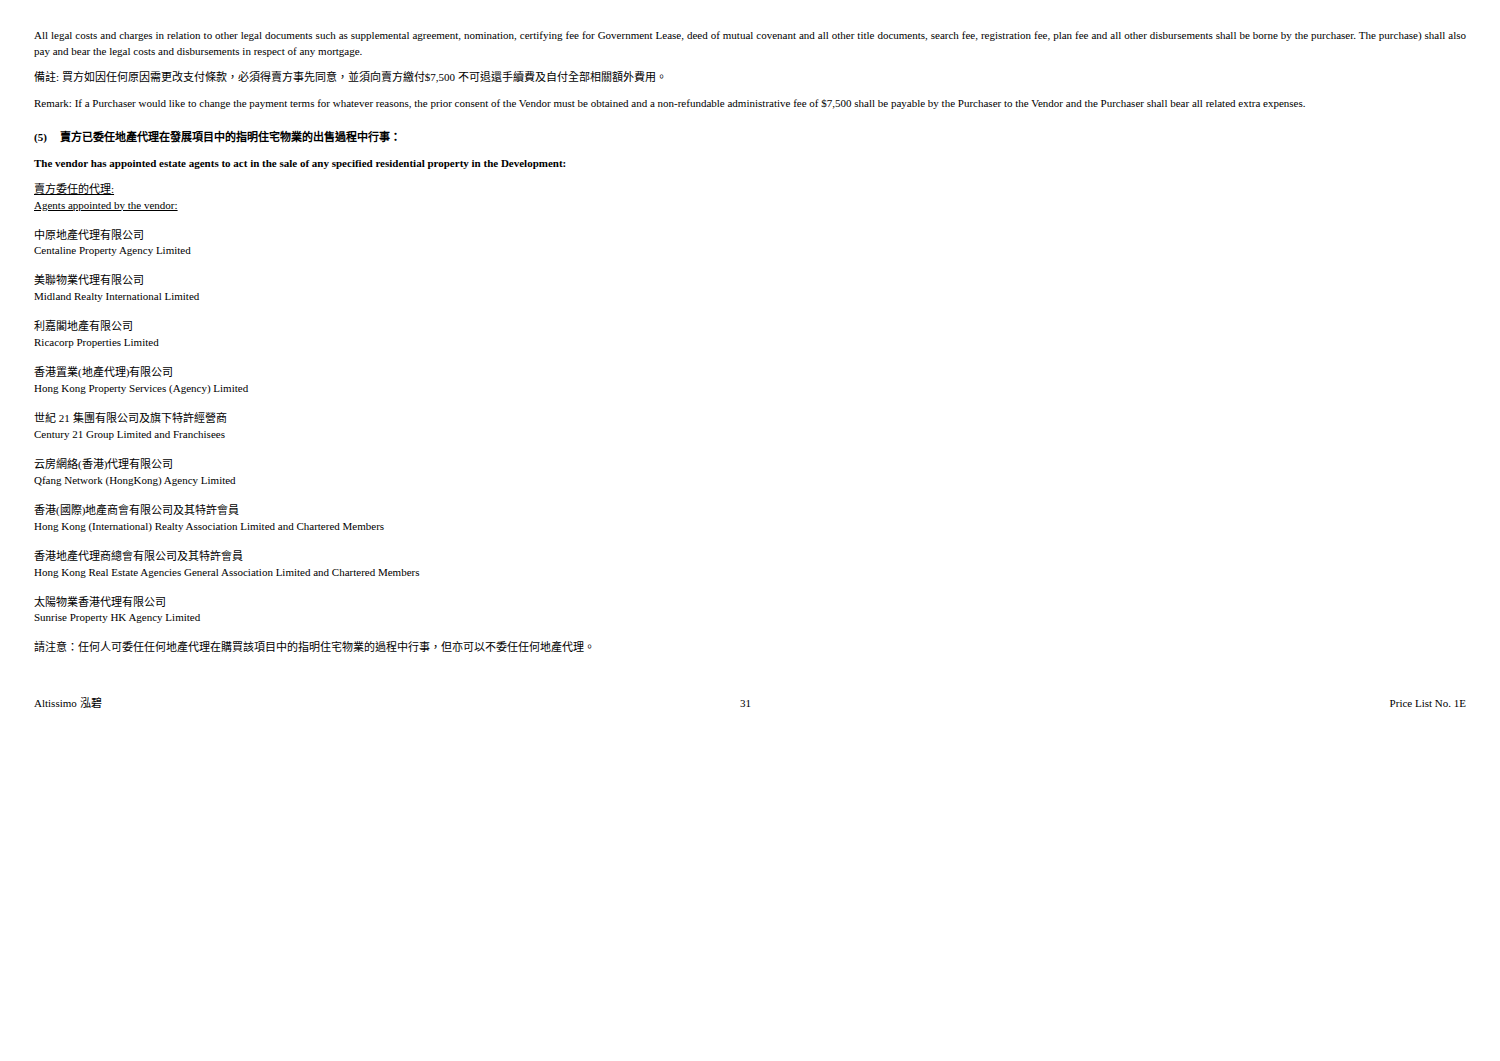All legal costs and charges in relation to other legal documents such as supplemental agreement, nomination, certifying fee for Government Lease, deed of mutual covenant and all other title documents, search fee, registration fee, plan fee and all other disbursements shall be borne by the purchaser. The purchase) shall also pay and bear the legal costs and disbursements in respect of any mortgage.
備註: 買方如因任何原因需更改支付條款，必須得賣方事先同意，並須向賣方繳付$7,500 不可退還手續費及自付全部相關額外費用。
Remark: If a Purchaser would like to change the payment terms for whatever reasons, the prior consent of the Vendor must be obtained and a non-refundable administrative fee of $7,500 shall be payable by the Purchaser to the Vendor and the Purchaser shall bear all related extra expenses.
(5) 賣方已委任地產代理在發展項目中的指明住宅物業的出售過程中行事：
The vendor has appointed estate agents to act in the sale of any specified residential property in the Development:
賣方委任的代理:
Agents appointed by the vendor:
中原地產代理有限公司
Centaline Property Agency Limited
美聯物業代理有限公司
Midland Realty International Limited
利嘉閣地產有限公司
Ricacorp Properties Limited
香港置業(地產代理)有限公司
Hong Kong Property Services (Agency) Limited
世紀 21 集團有限公司及旗下特許經營商
Century 21 Group Limited and Franchisees
云房網絡(香港)代理有限公司
Qfang Network (HongKong) Agency Limited
香港(國際)地產商會有限公司及其特許會員
Hong Kong (International) Realty Association Limited and Chartered Members
香港地產代理商總會有限公司及其特許會員
Hong Kong Real Estate Agencies General Association Limited and Chartered Members
太陽物業香港代理有限公司
Sunrise Property HK Agency Limited
請注意：任何人可委任任何地產代理在購買該項目中的指明住宅物業的過程中行事，但亦可以不委任任何地產代理。
Altissimo 泓碧
31
Price List No. 1E